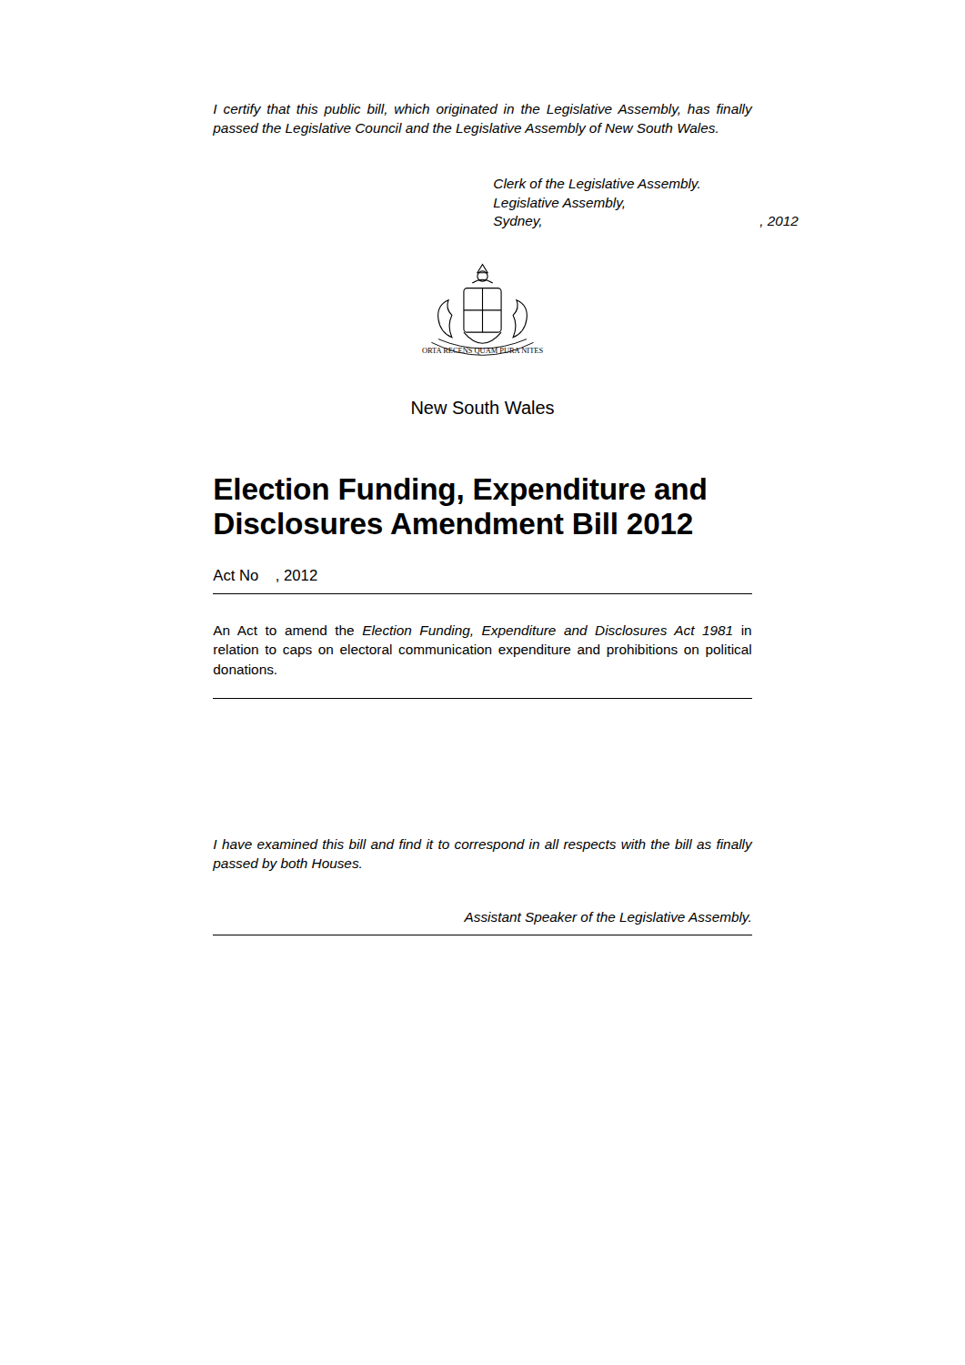I certify that this public bill, which originated in the Legislative Assembly, has finally passed the Legislative Council and the Legislative Assembly of New South Wales.
Clerk of the Legislative Assembly. Legislative Assembly, Sydney,, 2012
New South Wales
Election Funding, Expenditure and Disclosures Amendment Bill 2012
Act No , 2012
An Act to amend the Election Funding, Expenditure and Disclosures Act 1981 in relation to caps on electoral communication expenditure and prohibitions on political donations.
I have examined this bill and find it to correspond in all respects with the bill as finally passed by both Houses.
Assistant Speaker of the Legislative Assembly.